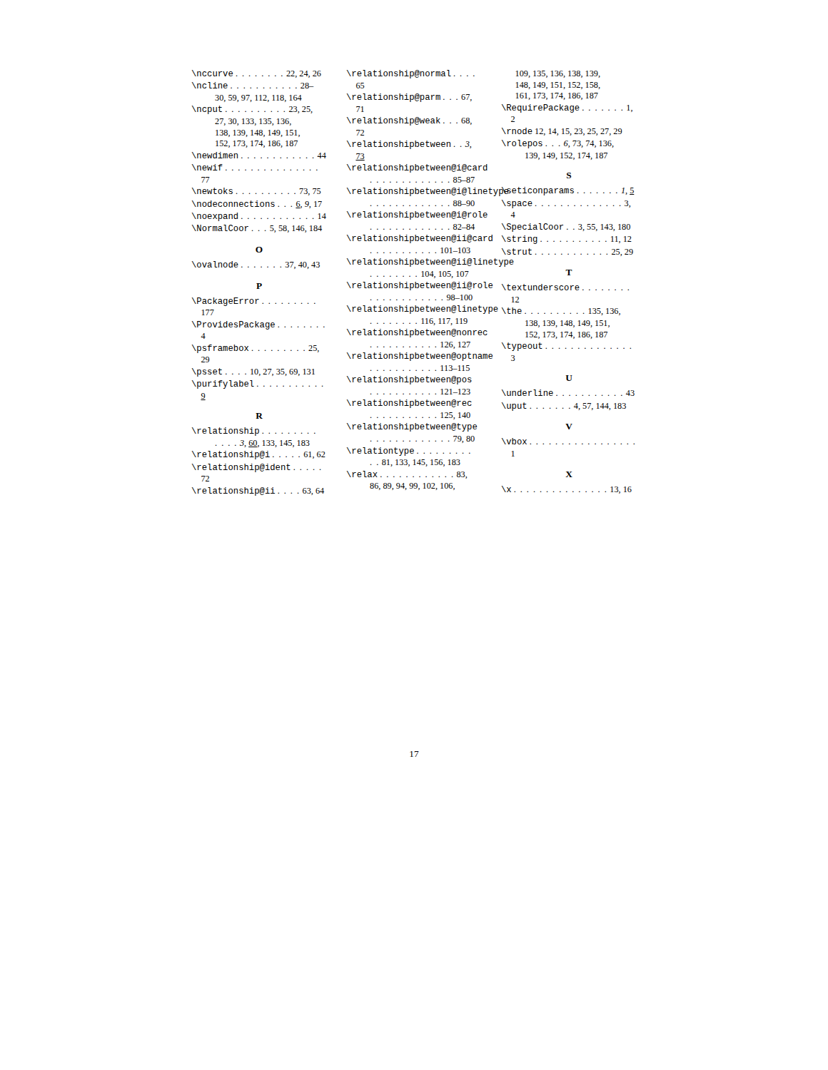\nccurve . . . . . . . . 22, 24, 26
\ncline . . . . . . . . . . . 28–30, 59, 97, 112, 118, 164
\ncput . . . . . . . . . . 23, 25,27, 30, 133, 135, 136, 138, 139, 148, 149, 151, 152, 173, 174, 186, 187
\newdimen . . . . . . . . . . . . 44
\newif . . . . . . . . . . . . . . . 77
\newtoks . . . . . . . . . . 73, 75
\nodeconnections . . . 6, 9, 17
\noexpand . . . . . . . . . . . . 14
\NormalCoor . . . 5, 58, 146, 184
O
\ovalnode . . . . . . . 37, 40, 43
P
\PackageError . . . . . . . . . 177
\ProvidesPackage . . . . . . . . 4
\psframebox . . . . . . . . . 25, 29
\psset . . . . 10, 27, 35, 69, 131
\purifylabel . . . . . . . . . . . 9
R
\relationship . . . . . . . . .. . . . 3, 60, 133, 145, 183
\relationship@i . . . . . 61, 62
\relationship@ident . . . . . 72
\relationship@ii . . . . 63, 64
\relationship@normal . . . . 65
\relationship@parm . . . 67, 71
\relationship@weak . . . 68, 72
\relationshipbetween . . 3, 73
\relationshipbetween@i@card. . . . . . . . . . . . . 85–87
\relationshipbetween@i@linetype. . . . . . . . . . . . . 88–90
\relationshipbetween@i@role. . . . . . . . . . . . . 82–84
\relationshipbetween@ii@card. . . . . . . . . . . 101–103
\relationshipbetween@ii@linetype. . . . . . . . 104, 105, 107
\relationshipbetween@ii@role. . . . . . . . . . . . 98–100
\relationshipbetween@linetype. . . . . . . . 116, 117, 119
\relationshipbetween@nonrec. . . . . . . . . . . 126, 127
\relationshipbetween@optname. . . . . . . . . . . 113–115
\relationshipbetween@pos. . . . . . . . . . . 121–123
\relationshipbetween@rec. . . . . . . . . . . 125, 140
\relationshipbetween@type. . . . . . . . . . . . . 79, 80
\relationtype . . . . . . . . .. . 81, 133, 145, 156, 183
\relax . . . . . . . . . . . . 83,86, 89, 94, 99, 102, 106,
109, 135, 136, 138, 139,148, 149, 151, 152, 158, 161, 173, 174, 186, 187
\RequirePackage . . . . . . . 1, 2
\rnode 12, 14, 15, 23, 25, 27, 29
\rolepos . . . 6, 73, 74, 136,139, 149, 152, 174, 187
S
\seticonparams . . . . . . . 1, 5
\space . . . . . . . . . . . . . . 3, 4
\SpecialCoor . . 3, 55, 143, 180
\string . . . . . . . . . . . 11, 12
\strut . . . . . . . . . . . . 25, 29
T
\textunderscore . . . . . . . . 12
\the . . . . . . . . . . 135, 136,138, 139, 148, 149, 151, 152, 173, 174, 186, 187
\typeout . . . . . . . . . . . . . . 3
U
\underline . . . . . . . . . . . 43
\uput . . . . . . . 4, 57, 144, 183
V
\vbox . . . . . . . . . . . . . . . . . 1
X
\x . . . . . . . . . . . . . . . 13, 16
17